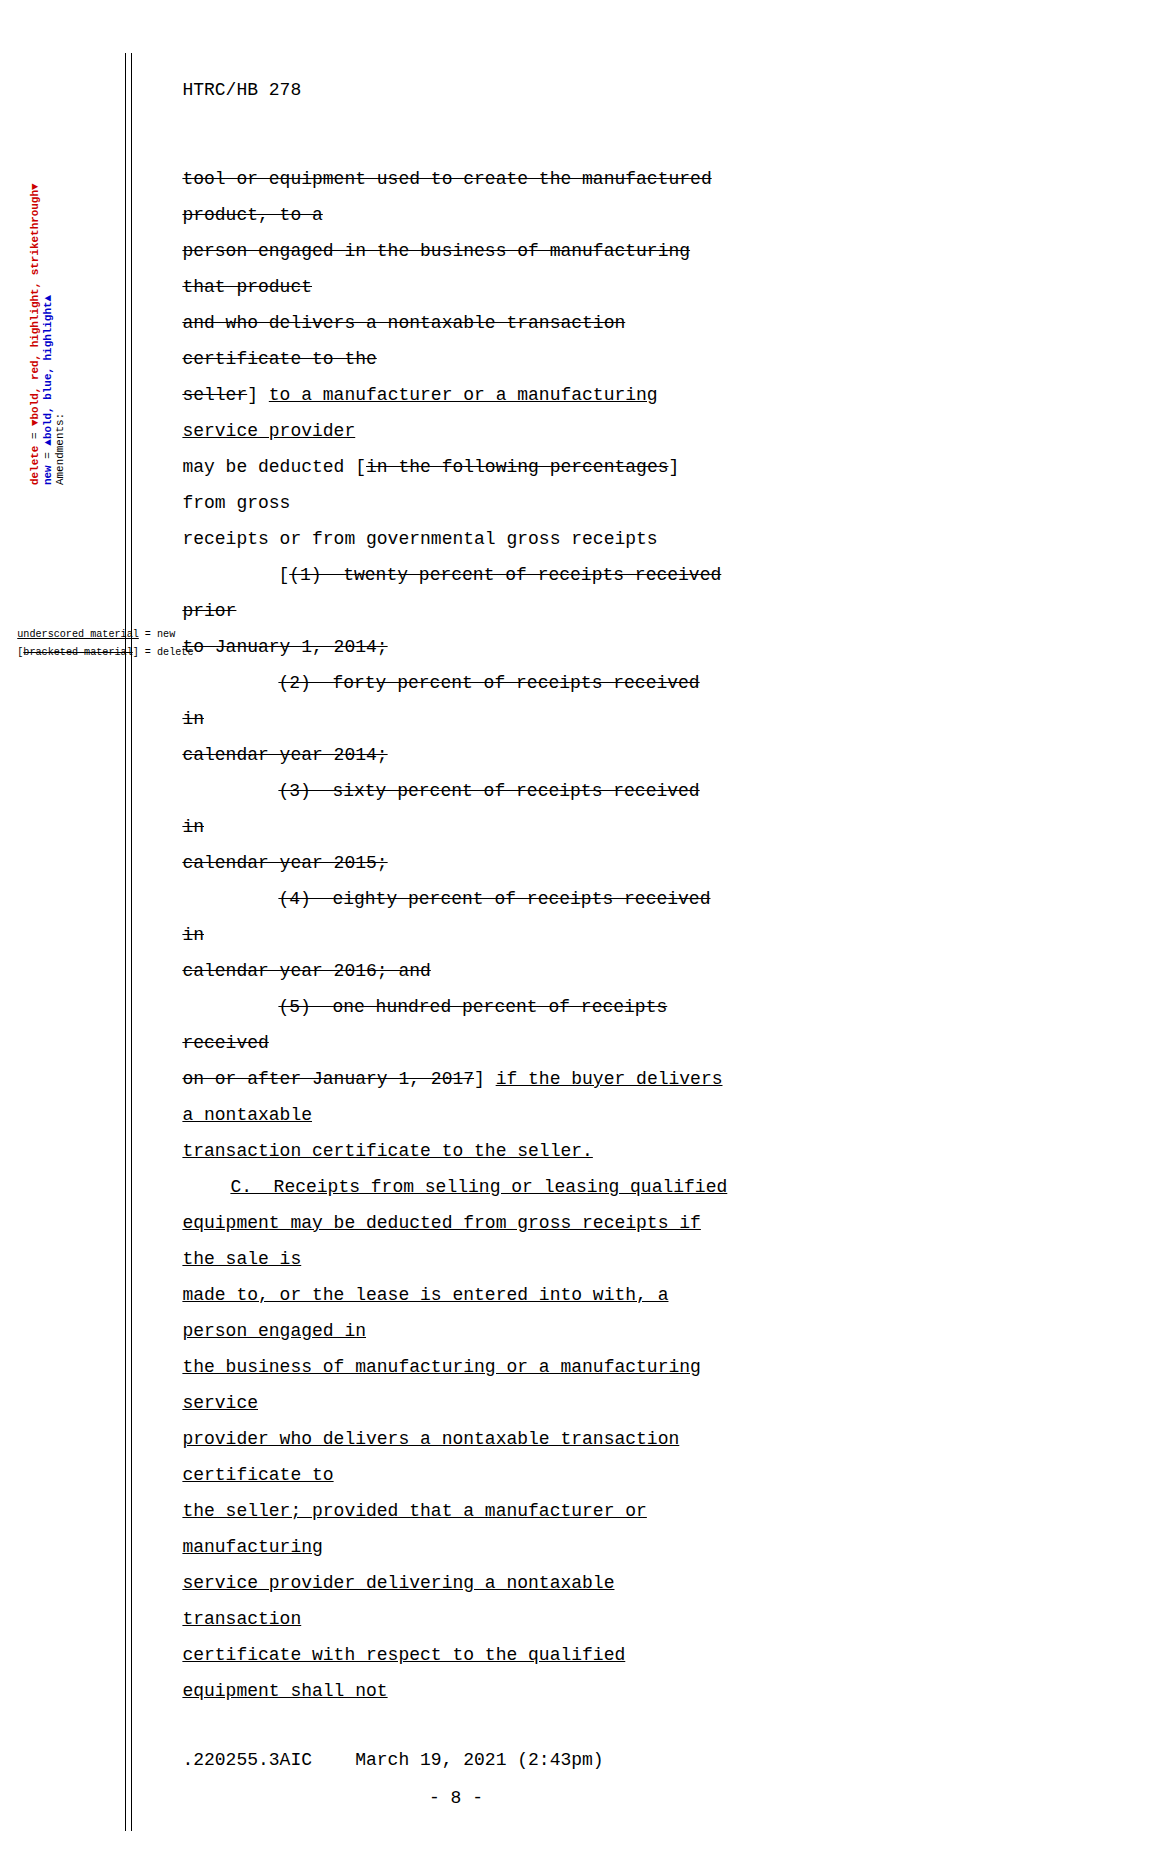delete = ▼bold, red, highlight, strikethrough▼
new = ▲bold, blue, highlight▲
Amendments:
underscored material = new
[bracketed material] = delete
HTRC/HB 278
tool or equipment used to create the manufactured product, to a
person engaged in the business of manufacturing that product
and who delivers a nontaxable transaction certificate to the
seller] to a manufacturer or a manufacturing service provider
may be deducted [in the following percentages] from gross
receipts or from governmental gross receipts
[(1) twenty percent of receipts received prior
to January 1, 2014;
(2) forty percent of receipts received in
calendar year 2014;
(3) sixty percent of receipts received in
calendar year 2015;
(4) eighty percent of receipts received in
calendar year 2016; and
(5) one hundred percent of receipts received
on or after January 1, 2017] if the buyer delivers a nontaxable
transaction certificate to the seller.
C. Receipts from selling or leasing qualified
equipment may be deducted from gross receipts if the sale is
made to, or the lease is entered into with, a person engaged in
the business of manufacturing or a manufacturing service
provider who delivers a nontaxable transaction certificate to
the seller; provided that a manufacturer or manufacturing
service provider delivering a nontaxable transaction
certificate with respect to the qualified equipment shall not
.220255.3AIC March 19, 2021 (2:43pm)
- 8 -